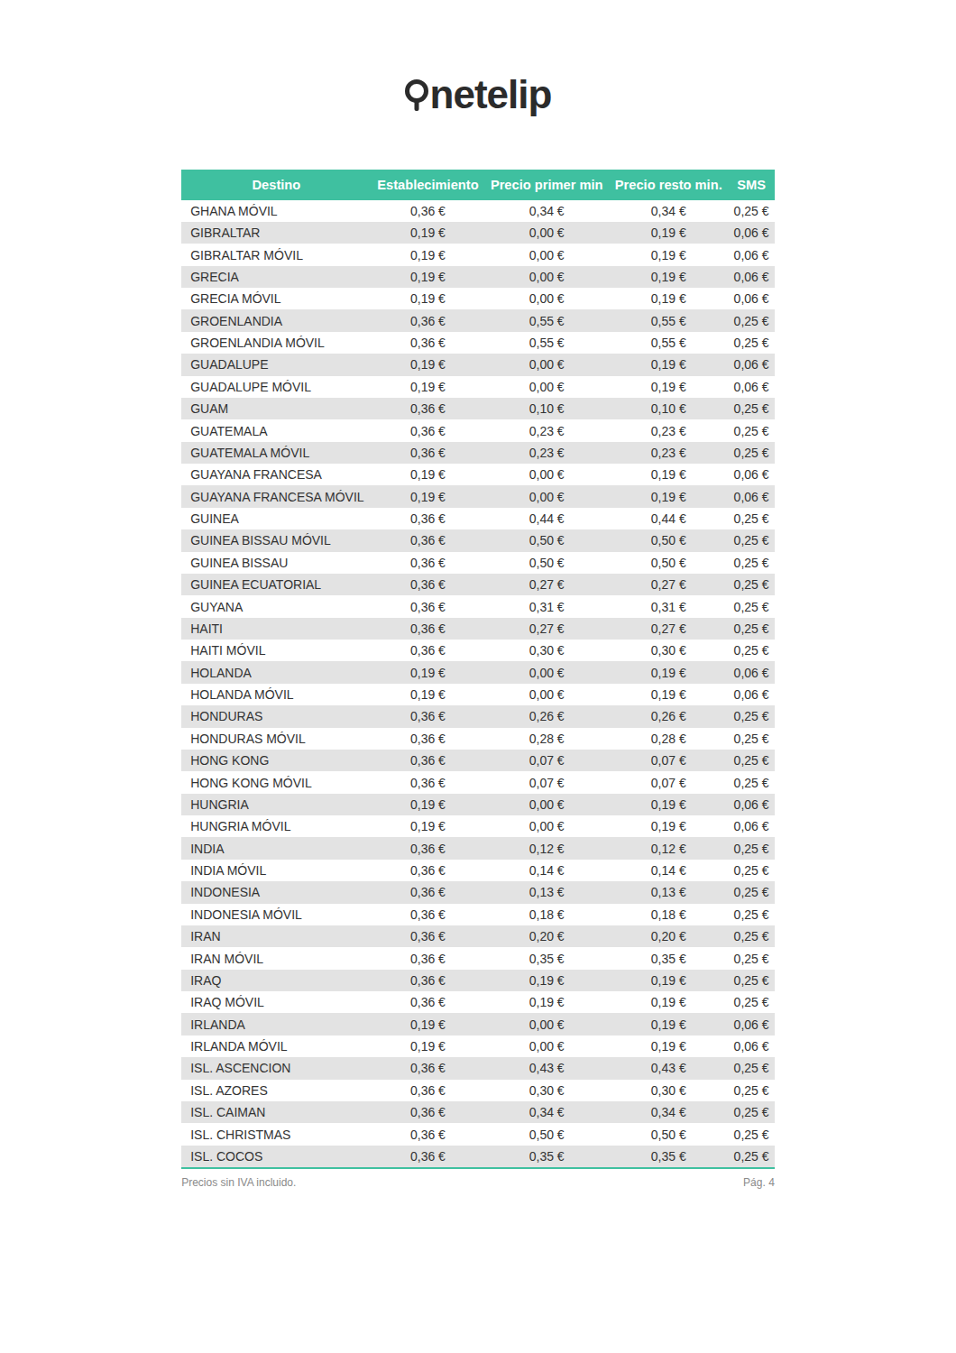netelip
| Destino | Establecimiento | Precio primer min | Precio resto min. | SMS |
| --- | --- | --- | --- | --- |
| GHANA MÓVIL | 0,36 € | 0,34 € | 0,34 € | 0,25 € |
| GIBRALTAR | 0,19 € | 0,00 € | 0,19 € | 0,06 € |
| GIBRALTAR MÓVIL | 0,19 € | 0,00 € | 0,19 € | 0,06 € |
| GRECIA | 0,19 € | 0,00 € | 0,19 € | 0,06 € |
| GRECIA MÓVIL | 0,19 € | 0,00 € | 0,19 € | 0,06 € |
| GROENLANDIA | 0,36 € | 0,55 € | 0,55 € | 0,25 € |
| GROENLANDIA MÓVIL | 0,36 € | 0,55 € | 0,55 € | 0,25 € |
| GUADALUPE | 0,19 € | 0,00 € | 0,19 € | 0,06 € |
| GUADALUPE MÓVIL | 0,19 € | 0,00 € | 0,19 € | 0,06 € |
| GUAM | 0,36 € | 0,10 € | 0,10 € | 0,25 € |
| GUATEMALA | 0,36 € | 0,23 € | 0,23 € | 0,25 € |
| GUATEMALA MÓVIL | 0,36 € | 0,23 € | 0,23 € | 0,25 € |
| GUAYANA FRANCESA | 0,19 € | 0,00 € | 0,19 € | 0,06 € |
| GUAYANA FRANCESA MÓVIL | 0,19 € | 0,00 € | 0,19 € | 0,06 € |
| GUINEA | 0,36 € | 0,44 € | 0,44 € | 0,25 € |
| GUINEA BISSAU MÓVIL | 0,36 € | 0,50 € | 0,50 € | 0,25 € |
| GUINEA BISSAU | 0,36 € | 0,50 € | 0,50 € | 0,25 € |
| GUINEA ECUATORIAL | 0,36 € | 0,27 € | 0,27 € | 0,25 € |
| GUYANA | 0,36 € | 0,31 € | 0,31 € | 0,25 € |
| HAITI | 0,36 € | 0,27 € | 0,27 € | 0,25 € |
| HAITI MÓVIL | 0,36 € | 0,30 € | 0,30 € | 0,25 € |
| HOLANDA | 0,19 € | 0,00 € | 0,19 € | 0,06 € |
| HOLANDA MÓVIL | 0,19 € | 0,00 € | 0,19 € | 0,06 € |
| HONDURAS | 0,36 € | 0,26 € | 0,26 € | 0,25 € |
| HONDURAS MÓVIL | 0,36 € | 0,28 € | 0,28 € | 0,25 € |
| HONG KONG | 0,36 € | 0,07 € | 0,07 € | 0,25 € |
| HONG KONG MÓVIL | 0,36 € | 0,07 € | 0,07 € | 0,25 € |
| HUNGRIA | 0,19 € | 0,00 € | 0,19 € | 0,06 € |
| HUNGRIA MÓVIL | 0,19 € | 0,00 € | 0,19 € | 0,06 € |
| INDIA | 0,36 € | 0,12 € | 0,12 € | 0,25 € |
| INDIA MÓVIL | 0,36 € | 0,14 € | 0,14 € | 0,25 € |
| INDONESIA | 0,36 € | 0,13 € | 0,13 € | 0,25 € |
| INDONESIA MÓVIL | 0,36 € | 0,18 € | 0,18 € | 0,25 € |
| IRAN | 0,36 € | 0,20 € | 0,20 € | 0,25 € |
| IRAN MÓVIL | 0,36 € | 0,35 € | 0,35 € | 0,25 € |
| IRAQ | 0,36 € | 0,19 € | 0,19 € | 0,25 € |
| IRAQ MÓVIL | 0,36 € | 0,19 € | 0,19 € | 0,25 € |
| IRLANDA | 0,19 € | 0,00 € | 0,19 € | 0,06 € |
| IRLANDA MÓVIL | 0,19 € | 0,00 € | 0,19 € | 0,06 € |
| ISL. ASCENCION | 0,36 € | 0,43 € | 0,43 € | 0,25 € |
| ISL. AZORES | 0,36 € | 0,30 € | 0,30 € | 0,25 € |
| ISL. CAIMAN | 0,36 € | 0,34 € | 0,34 € | 0,25 € |
| ISL. CHRISTMAS | 0,36 € | 0,50 € | 0,50 € | 0,25 € |
| ISL. COCOS | 0,36 € | 0,35 € | 0,35 € | 0,25 € |
Precios sin IVA incluido. Pág. 4